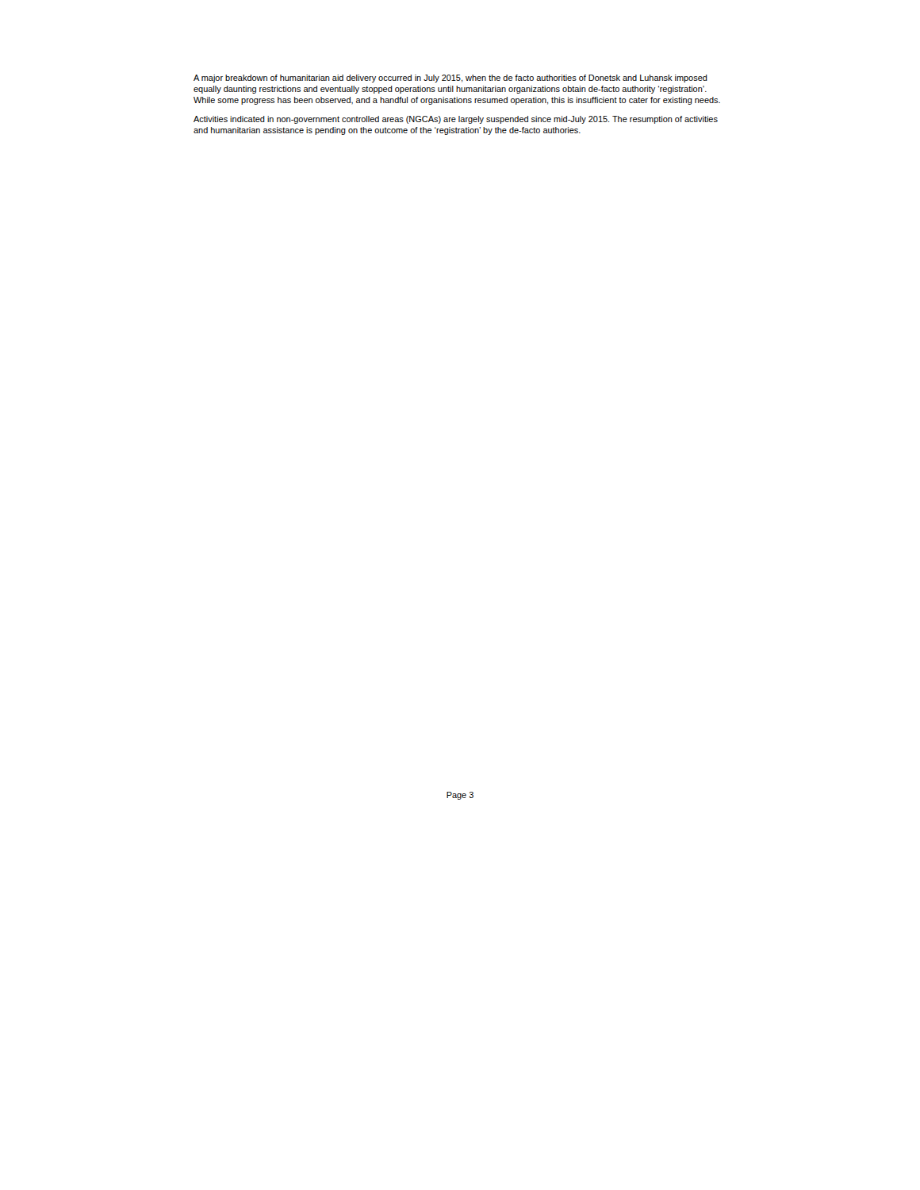A major breakdown of humanitarian aid delivery occurred in July 2015, when the de facto authorities of Donetsk and Luhansk imposed equally daunting restrictions and eventually stopped operations until humanitarian organizations obtain de-facto authority ‘registration’. While some progress has been observed, and a handful of organisations resumed operation, this is insufficient to cater for existing needs.
Activities indicated in non-government controlled areas (NGCAs) are largely suspended since mid-July 2015. The resumption of activities and humanitarian assistance is pending on the outcome of the ‘registration’ by the de-facto authories.
Page 3